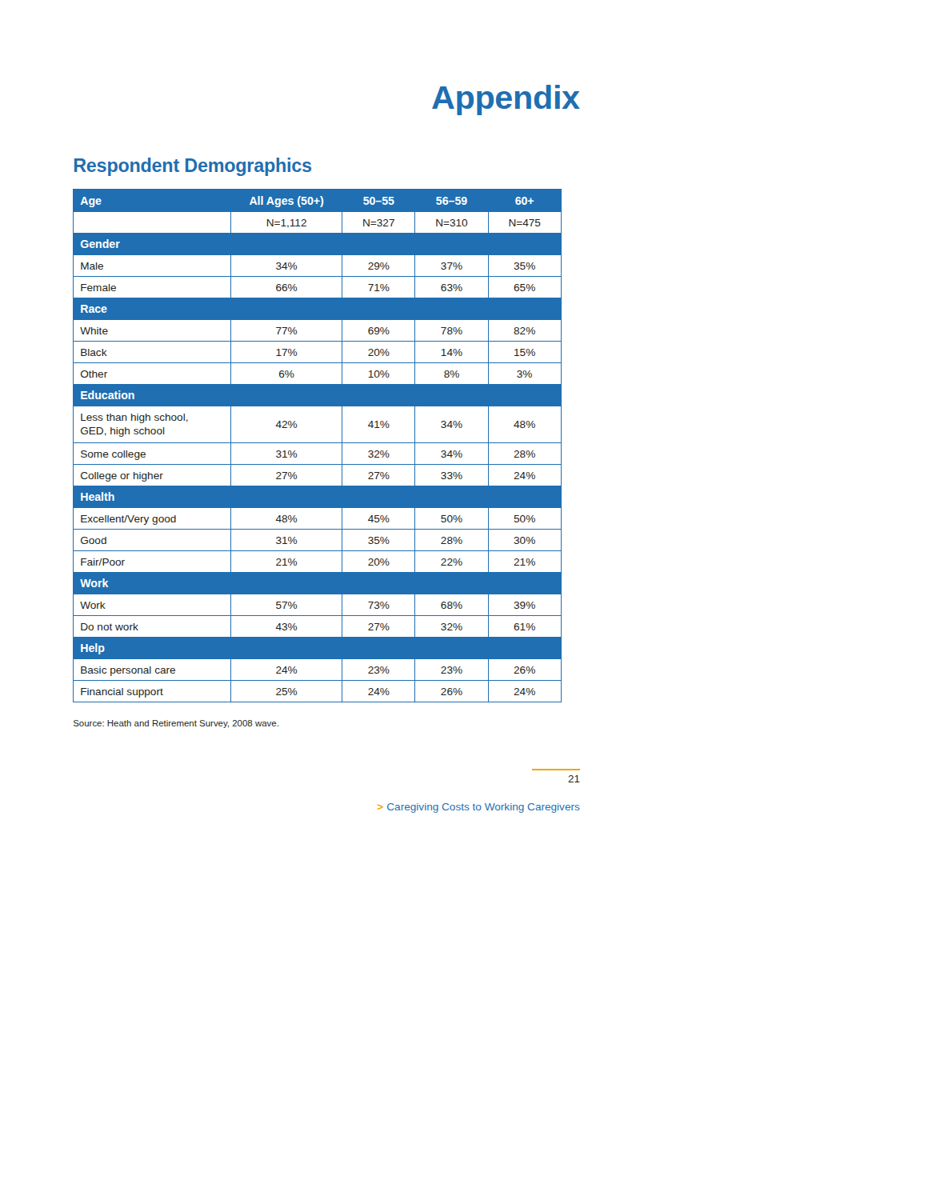Appendix
Respondent Demographics
| Age | All Ages (50+) | 50–55 | 56–59 | 60+ |
| --- | --- | --- | --- | --- |
| | N=1,112 | N=327 | N=310 | N=475 |
| Gender |
| Male | 34% | 29% | 37% | 35% |
| Female | 66% | 71% | 63% | 65% |
| Race |
| White | 77% | 69% | 78% | 82% |
| Black | 17% | 20% | 14% | 15% |
| Other | 6% | 10% | 8% | 3% |
| Education |
| Less than high school, GED, high school | 42% | 41% | 34% | 48% |
| Some college | 31% | 32% | 34% | 28% |
| College or higher | 27% | 27% | 33% | 24% |
| Health |
| Excellent/Very good | 48% | 45% | 50% | 50% |
| Good | 31% | 35% | 28% | 30% |
| Fair/Poor | 21% | 20% | 22% | 21% |
| Work |
| Work | 57% | 73% | 68% | 39% |
| Do not work | 43% | 27% | 32% | 61% |
| Help |
| Basic personal care | 24% | 23% | 23% | 26% |
| Financial support | 25% | 24% | 26% | 24% |
Source: Heath and Retirement Survey, 2008 wave.
21
>Caregiving Costs to Working Caregivers